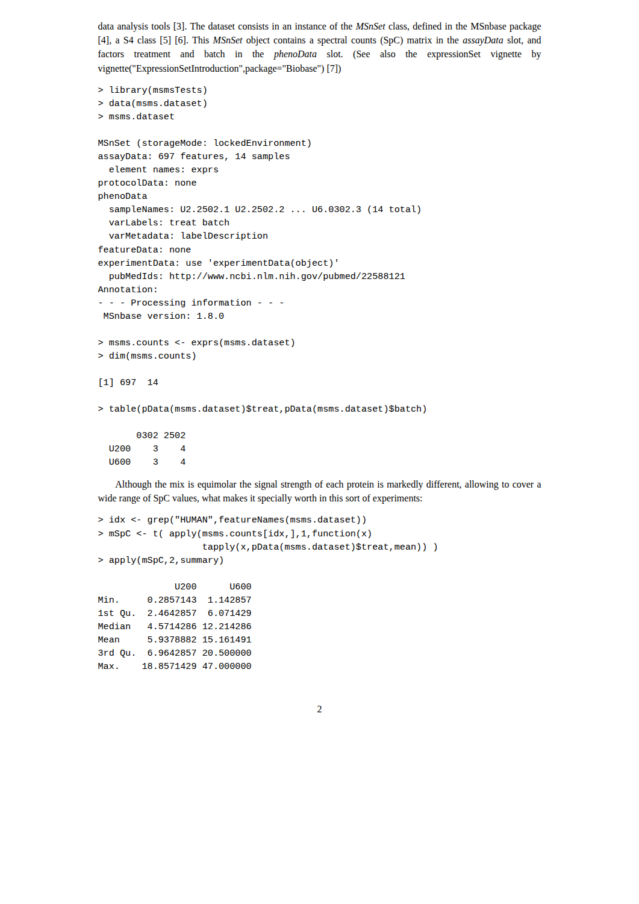data analysis tools [3]. The dataset consists in an instance of the MSnSet class, defined in the MSnbase package [4], a S4 class [5] [6]. This MSnSet object contains a spectral counts (SpC) matrix in the assayData slot, and factors treatment and batch in the phenoData slot. (See also the expressionSet vignette by vignette("ExpressionSetIntroduction",package="Biobase") [7])
> library(msmsTests)
> data(msms.dataset)
> msms.dataset

MSnSet (storageMode: lockedEnvironment)
assayData: 697 features, 14 samples
  element names: exprs
protocolData: none
phenoData
  sampleNames: U2.2502.1 U2.2502.2 ... U6.0302.3 (14 total)
  varLabels: treat batch
  varMetadata: labelDescription
featureData: none
experimentData: use 'experimentData(object)'
  pubMedIds: http://www.ncbi.nlm.nih.gov/pubmed/22588121
Annotation:
- - - Processing information - - -
 MSnbase version: 1.8.0

> msms.counts <- exprs(msms.dataset)
> dim(msms.counts)

[1] 697  14

> table(pData(msms.dataset)$treat,pData(msms.dataset)$batch)

       0302 2502
  U200    3    4
  U600    3    4
Although the mix is equimolar the signal strength of each protein is markedly different, allowing to cover a wide range of SpC values, what makes it specially worth in this sort of experiments:
> idx <- grep("HUMAN",featureNames(msms.dataset))
> mSpC <- t( apply(msms.counts[idx,],1,function(x)
                   tapply(x,pData(msms.dataset)$treat,mean)) )
> apply(mSpC,2,summary)

              U200      U600
Min.     0.2857143  1.142857
1st Qu.  2.4642857  6.071429
Median   4.5714286 12.214286
Mean     5.9378882 15.161491
3rd Qu.  6.9642857 20.500000
Max.    18.8571429 47.000000
2